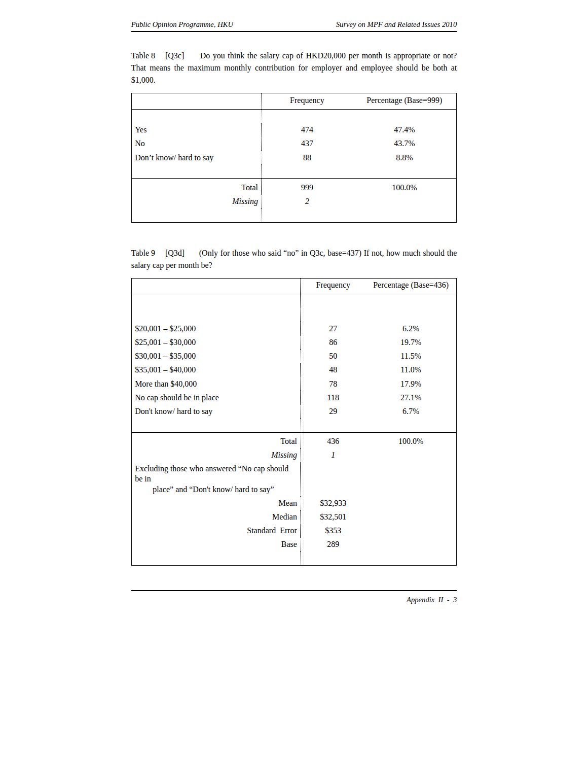Public Opinion Programme, HKU
Survey on MPF and Related Issues 2010
Table 8[Q3c] Do you think the salary cap of HKD20,000 per month is appropriate or not? That means the maximum monthly contribution for employer and employee should be both at $1,000.
| | Frequency | Percentage (Base=999) |
| Yes | 474 | 47.4% |
| No | 437 | 43.7% |
| Don’t know/ hard to say | 88 | 8.8% |
| Total | 999 | 100.0% |
| Missing | 2 | |
Table 9[Q3d] (Only for those who said “no” in Q3c, base=437) If not, how much should the salary cap per month be?
| | Frequency | Percentage (Base=436) |
| $20,001 – $25,000 | 27 | 6.2% |
| $25,001 – $30,000 | 86 | 19.7% |
| $30,001 – $35,000 | 50 | 11.5% |
| $35,001 – $40,000 | 48 | 11.0% |
| More than $40,000 | 78 | 17.9% |
| No cap should be in place | 118 | 27.1% |
| Don't know/ hard to say | 29 | 6.7% |
| Total | 436 | 100.0% |
| Missing | 1 | |
| Excluding those who answered “No cap should be in place” and “Don't know/ hard to say” | | |
| Mean | $32,933 | |
| Median | $32,501 | |
| Standard Error | $353 | |
| Base | 289 | |
Appendix II - 3